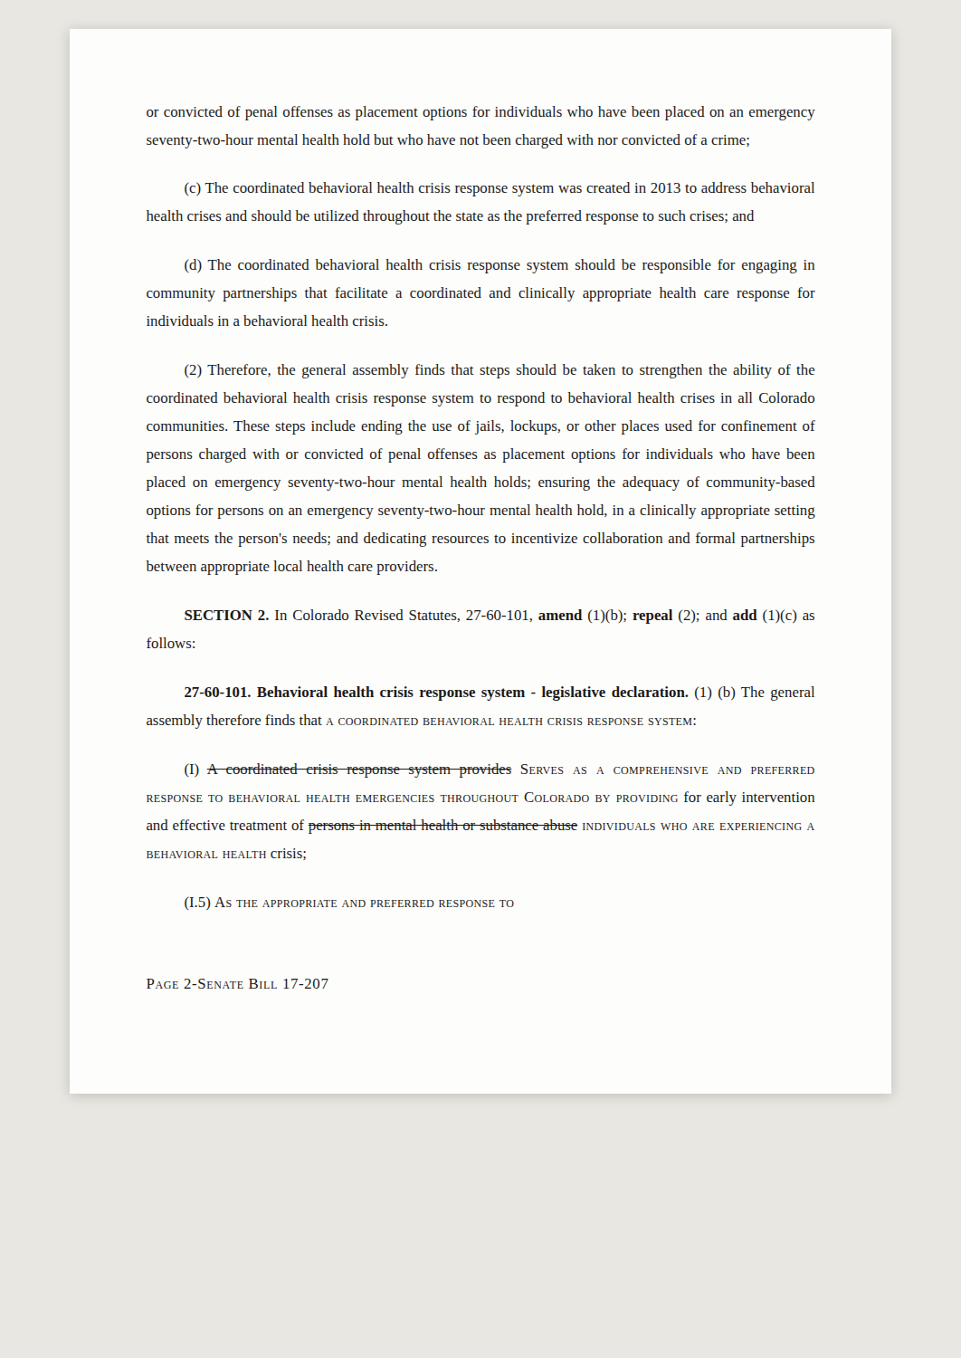or convicted of penal offenses as placement options for individuals who have been placed on an emergency seventy-two-hour mental health hold but who have not been charged with nor convicted of a crime;
(c) The coordinated behavioral health crisis response system was created in 2013 to address behavioral health crises and should be utilized throughout the state as the preferred response to such crises; and
(d) The coordinated behavioral health crisis response system should be responsible for engaging in community partnerships that facilitate a coordinated and clinically appropriate health care response for individuals in a behavioral health crisis.
(2) Therefore, the general assembly finds that steps should be taken to strengthen the ability of the coordinated behavioral health crisis response system to respond to behavioral health crises in all Colorado communities. These steps include ending the use of jails, lockups, or other places used for confinement of persons charged with or convicted of penal offenses as placement options for individuals who have been placed on emergency seventy-two-hour mental health holds; ensuring the adequacy of community-based options for persons on an emergency seventy-two-hour mental health hold, in a clinically appropriate setting that meets the person's needs; and dedicating resources to incentivize collaboration and formal partnerships between appropriate local health care providers.
SECTION 2. In Colorado Revised Statutes, 27-60-101, amend (1)(b); repeal (2); and add (1)(c) as follows:
27-60-101. Behavioral health crisis response system - legislative declaration. (1) (b) The general assembly therefore finds that a coordinated behavioral health crisis response system:
(I) A coordinated crisis response system provides Serves as a comprehensive and preferred response to behavioral health emergencies throughout Colorado by providing for early intervention and effective treatment of persons in mental health or substance abuse individuals who are experiencing a behavioral health crisis;
(I.5) As the appropriate and preferred response to
Page 2-Senate Bill 17-207